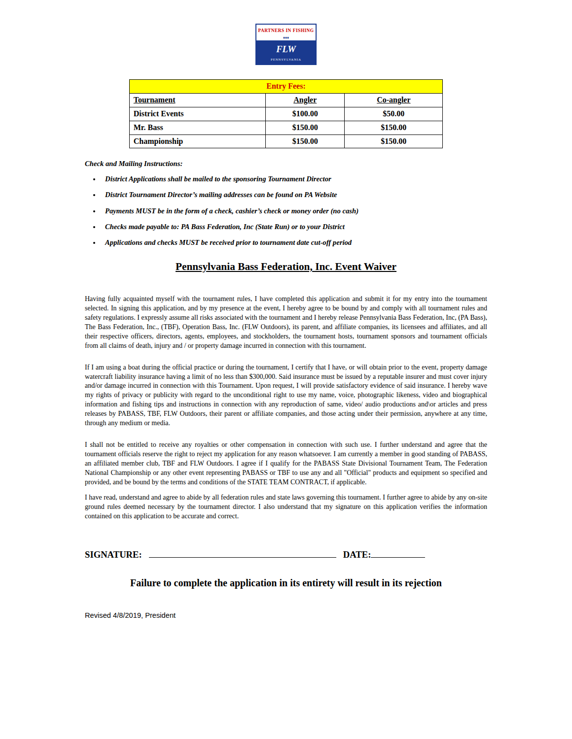PARTNERS IN FISHING
♦♦♦
FLW
PENNSYLVANIA
| Entry Fees: |
| --- |
| Tournament | Angler | Co-angler |
| District Events | $100.00 | $50.00 |
| Mr. Bass | $150.00 | $150.00 |
| Championship | $150.00 | $150.00 |
Check and Mailing Instructions:
District Applications shall be mailed to the sponsoring Tournament Director
District Tournament Director’s mailing addresses can be found on PA Website
Payments MUST be in the form of a check, cashier’s check or money order (no cash)
Checks made payable to: PA Bass Federation, Inc (State Run) or to your District
Applications and checks MUST be received prior to tournament date cut-off period
Pennsylvania Bass Federation, Inc. Event Waiver
Having fully acquainted myself with the tournament rules, I have completed this application and submit it for my entry into the tournament selected. In signing this application, and by my presence at the event, I hereby agree to be bound by and comply with all tournament rules and safety regulations. I expressly assume all risks associated with the tournament and I hereby release Pennsylvania Bass Federation, Inc, (PA Bass), The Bass Federation, Inc., (TBF), Operation Bass, Inc. (FLW Outdoors), its parent, and affiliate companies, its licensees and affiliates, and all their respective officers, directors, agents, employees, and stockholders, the tournament hosts, tournament sponsors and tournament officials from all claims of death, injury and / or property damage incurred in connection with this tournament.
If I am using a boat during the official practice or during the tournament, I certify that I have, or will obtain prior to the event, property damage watercraft liability insurance having a limit of no less than $300,000. Said insurance must be issued by a reputable insurer and must cover injury and/or damage incurred in connection with this Tournament. Upon request, I will provide satisfactory evidence of said insurance. I hereby wave my rights of privacy or publicity with regard to the unconditional right to use my name, voice, photographic likeness, video and biographical information and fishing tips and instructions in connection with any reproduction of same, video/ audio productions and\or articles and press releases by PABASS, TBF, FLW Outdoors, their parent or affiliate companies, and those acting under their permission, anywhere at any time, through any medium or media.
I shall not be entitled to receive any royalties or other compensation in connection with such use. I further understand and agree that the tournament officials reserve the right to reject my application for any reason whatsoever. I am currently a member in good standing of PABASS, an affiliated member club, TBF and FLW Outdoors. I agree if I qualify for the PABASS State Divisional Tournament Team, The Federation National Championship or any other event representing PABASS or TBF to use any and all "Official" products and equipment so specified and provided, and be bound by the terms and conditions of the STATE TEAM CONTRACT, if applicable.
I have read, understand and agree to abide by all federation rules and state laws governing this tournament. I further agree to abide by any on-site ground rules deemed necessary by the tournament director. I also understand that my signature on this application verifies the information contained on this application to be accurate and correct.
SIGNATURE: DATE:
Failure to complete the application in its entirety will result in its rejection
Revised 4/8/2019, President